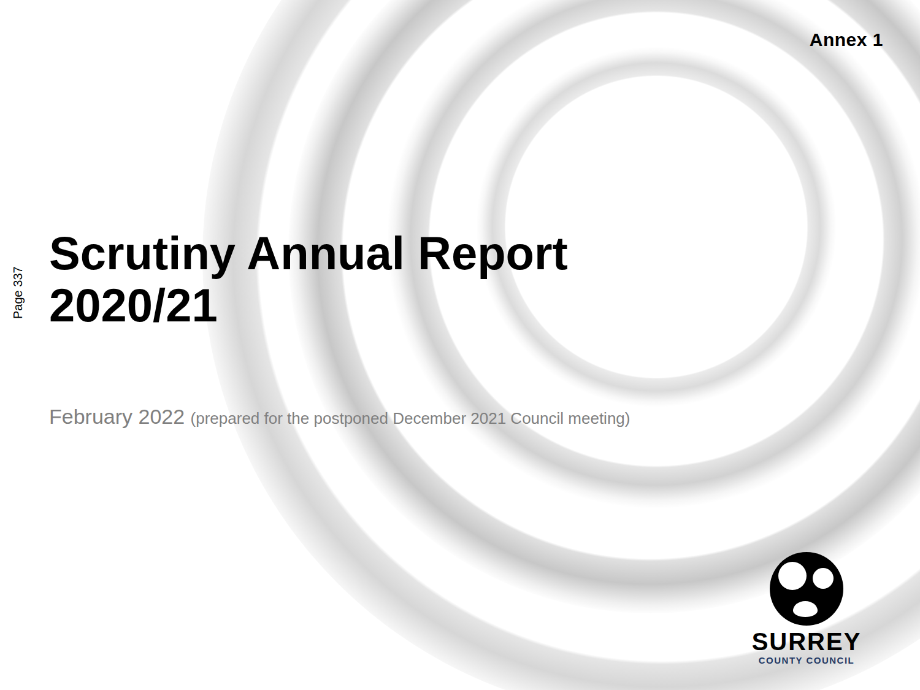Annex 1
Page 337
Scrutiny Annual Report 2020/21
February 2022 (prepared for the postponed December 2021 Council meeting)
SURREY
COUNTY COUNCIL